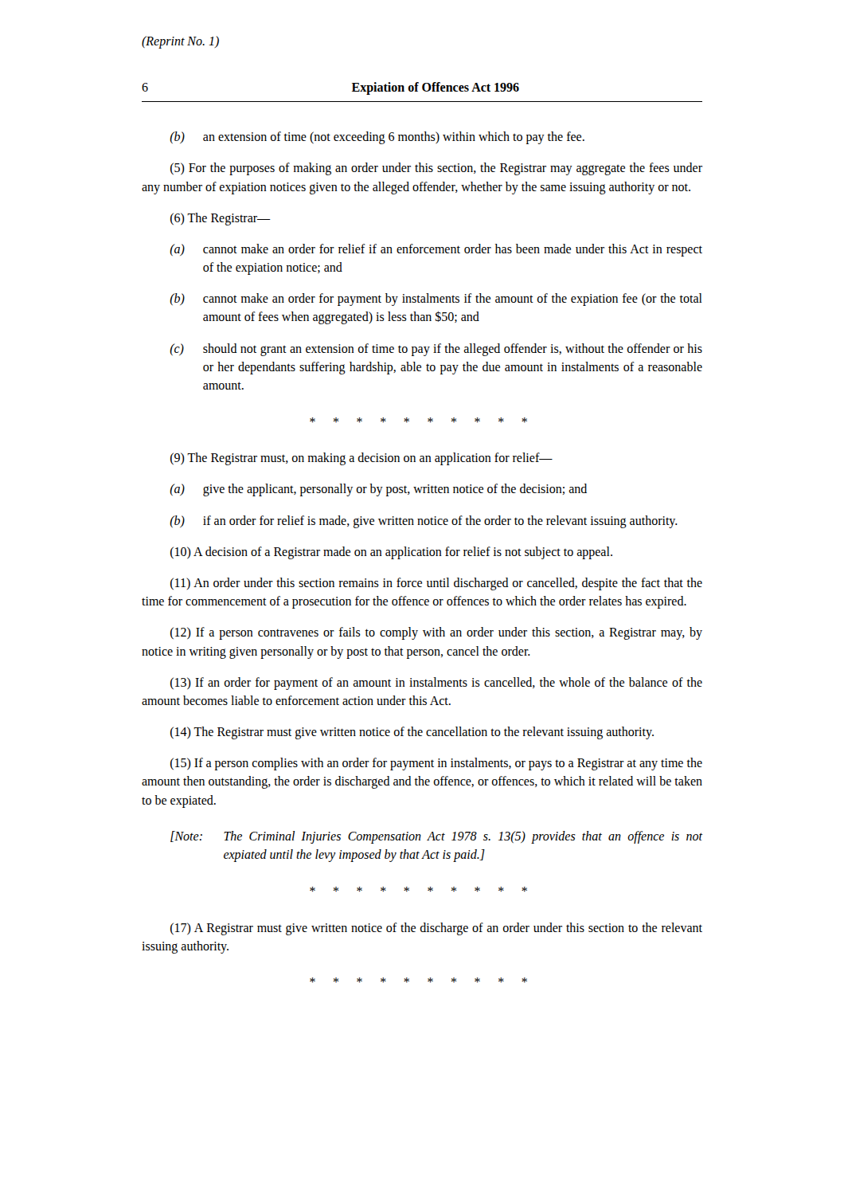(Reprint No. 1)
6
Expiation of Offences Act 1996
(b) an extension of time (not exceeding 6 months) within which to pay the fee.
(5) For the purposes of making an order under this section, the Registrar may aggregate the fees under any number of expiation notices given to the alleged offender, whether by the same issuing authority or not.
(6) The Registrar—
(a) cannot make an order for relief if an enforcement order has been made under this Act in respect of the expiation notice; and
(b) cannot make an order for payment by instalments if the amount of the expiation fee (or the total amount of fees when aggregated) is less than $50; and
(c) should not grant an extension of time to pay if the alleged offender is, without the offender or his or her dependants suffering hardship, able to pay the due amount in instalments of a reasonable amount.
* * * * * * * * * *
(9) The Registrar must, on making a decision on an application for relief—
(a) give the applicant, personally or by post, written notice of the decision; and
(b) if an order for relief is made, give written notice of the order to the relevant issuing authority.
(10) A decision of a Registrar made on an application for relief is not subject to appeal.
(11) An order under this section remains in force until discharged or cancelled, despite the fact that the time for commencement of a prosecution for the offence or offences to which the order relates has expired.
(12) If a person contravenes or fails to comply with an order under this section, a Registrar may, by notice in writing given personally or by post to that person, cancel the order.
(13) If an order for payment of an amount in instalments is cancelled, the whole of the balance of the amount becomes liable to enforcement action under this Act.
(14) The Registrar must give written notice of the cancellation to the relevant issuing authority.
(15) If a person complies with an order for payment in instalments, or pays to a Registrar at any time the amount then outstanding, the order is discharged and the offence, or offences, to which it related will be taken to be expiated.
[Note: The Criminal Injuries Compensation Act 1978 s. 13(5) provides that an offence is not expiated until the levy imposed by that Act is paid.]
* * * * * * * * * *
(17) A Registrar must give written notice of the discharge of an order under this section to the relevant issuing authority.
* * * * * * * * * *